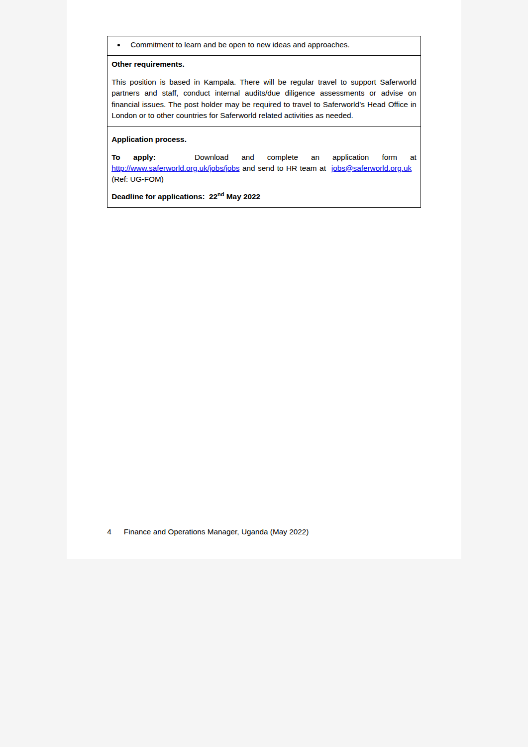| Commitment to learn and be open to new ideas and approaches. |
| Other requirements. This position is based in Kampala. There will be regular travel to support Saferworld partners and staff, conduct internal audits/due diligence assessments or advise on financial issues. The post holder may be required to travel to Saferworld’s Head Office in London or to other countries for Saferworld related activities as needed. |
| Application process. To apply: Download and complete an application form at http://www.saferworld.org.uk/jobs/jobs and send to HR team at jobs@saferworld.org.uk (Ref: UG-FOM) Deadline for applications: 22 nd May 2022 |
4 Finance and Operations Manager, Uganda (May 2022)